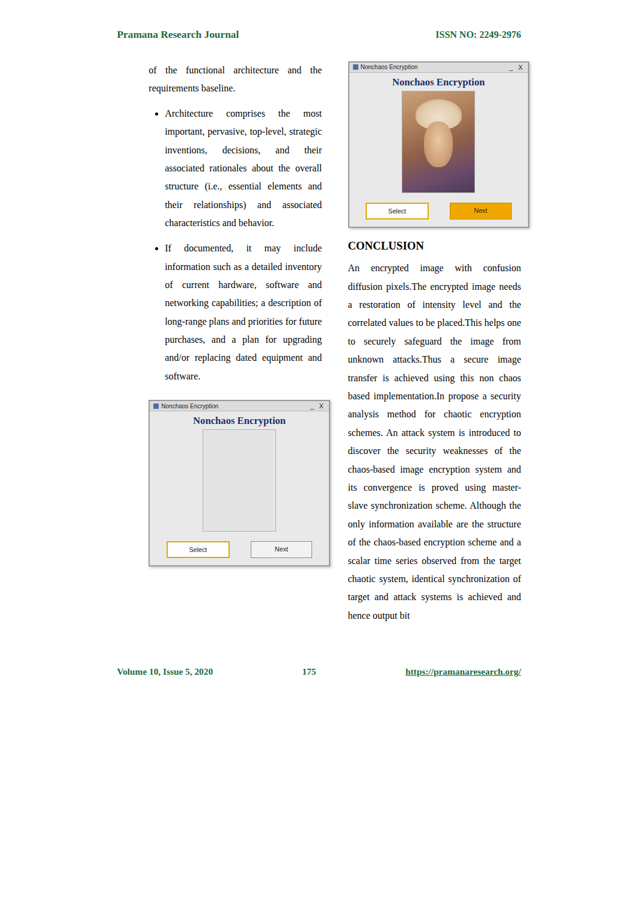Pramana Research Journal ISSN NO: 2249-2976
of the functional architecture and the requirements baseline.
Architecture comprises the most important, pervasive, top-level, strategic inventions, decisions, and their associated rationales about the overall structure (i.e., essential elements and their relationships) and associated characteristics and behavior.
If documented, it may include information such as a detailed inventory of current hardware, software and networking capabilities; a description of long-range plans and priorities for future purchases, and a plan for upgrading and/or replacing dated equipment and software.
Nonchaos Encryption _ X
Nonchaos Encryption
Select
Next
Nonchaos Encryption _ X
Nonchaos Encryption
Select
Next
CONCLUSION
An encrypted image with confusion diffusion pixels.The encrypted image needs a restoration of intensity level and the correlated values to be placed.This helps one to securely safeguard the image from unknown attacks.Thus a secure image transfer is achieved using this non chaos based implementation.In propose a security analysis method for chaotic encryption schemes. An attack system is introduced to discover the security weaknesses of the chaos-based image encryption system and its convergence is proved using master- slave synchronization scheme. Although the only information available are the structure of the chaos-based encryption scheme and a scalar time series observed from the target chaotic system, identical synchronization of target and attack systems is achieved and hence output bit
Volume 10, Issue 5, 2020 175 https://pramanaresearch.org/